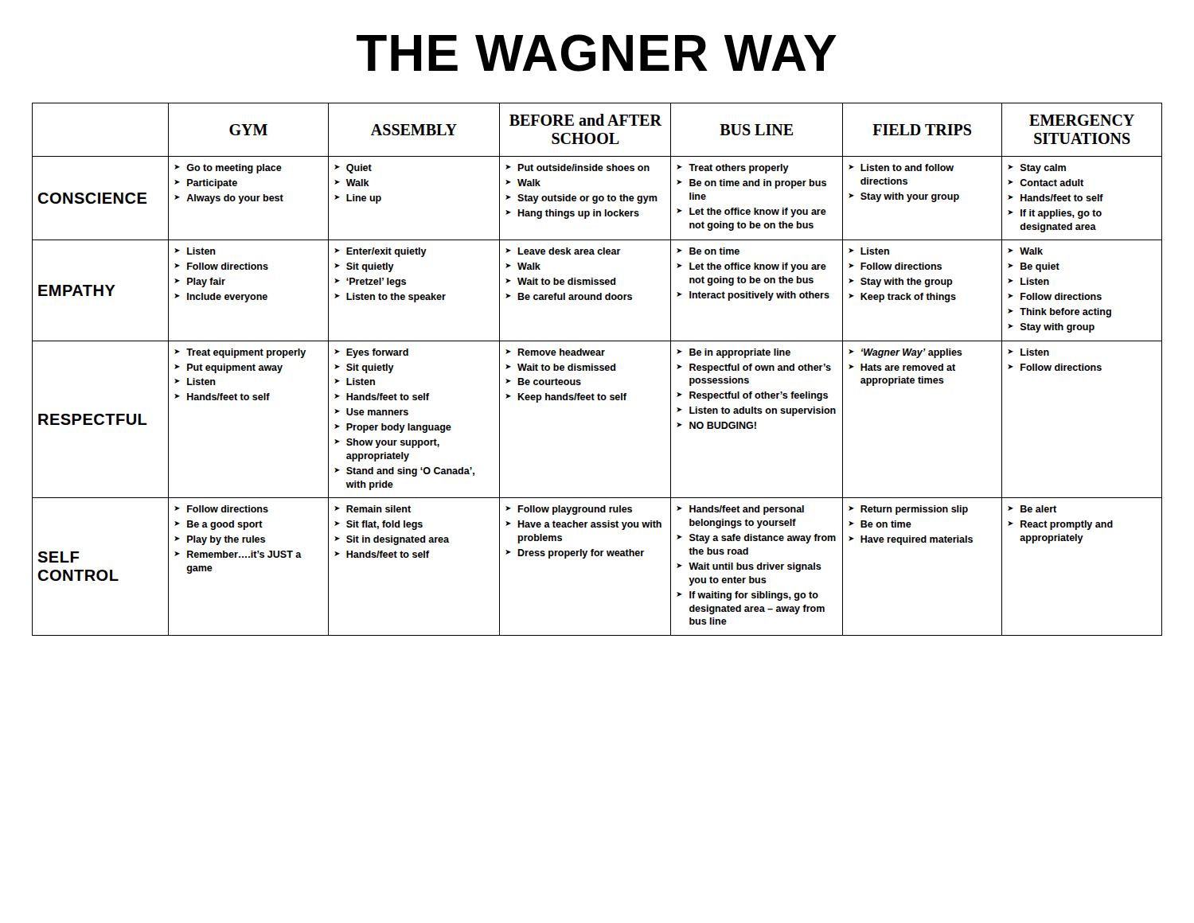THE WAGNER WAY
| | GYM | ASSEMBLY | BEFORE and AFTER SCHOOL | BUS LINE | FIELD TRIPS | EMERGENCY SITUATIONS |
| --- | --- | --- | --- | --- | --- | --- |
| CONSCIENCE | Go to meeting place Participate Always do your best | Quiet Walk Line up | Put outside/inside shoes on Walk Stay outside or go to the gym Hang things up in lockers | Treat others properly Be on time and in proper bus line Let the office know if you are not going to be on the bus | Listen to and follow directions Stay with your group | Stay calm Contact adult Hands/feet to self If it applies, go to designated area |
| EMPATHY | Listen Follow directions Play fair Include everyone | Enter/exit quietly Sit quietly ‘Pretzel’ legs Listen to the speaker | Leave desk area clear Walk Wait to be dismissed Be careful around doors | Be on time Let the office know if you are not going to be on the bus Interact positively with others | Listen Follow directions Stay with the group Keep track of things | Walk Be quiet Listen Follow directions Think before acting Stay with group |
| RESPECTFUL | Treat equipment properly Put equipment away Listen Hands/feet to self | Eyes forward Sit quietly Listen Hands/feet to self Use manners Proper body language Show your support, appropriately Stand and sing ‘O Canada’, with pride | Remove headwear Wait to be dismissed Be courteous Keep hands/feet to self | Be in appropriate line Respectful of own and other’s possessions Respectful of other’s feelings Listen to adults on supervision NO BUDGING! | ‘Wagner Way’ applies Hats are removed at appropriate times | Listen Follow directions |
| SELF CONTROL | Follow directions Be a good sport Play by the rules Remember….it’s JUST a game | Remain silent Sit flat, fold legs Sit in designated area Hands/feet to self | Follow playground rules Have a teacher assist you with problems Dress properly for weather | Hands/feet and personal belongings to yourself Stay a safe distance away from the bus road Wait until bus driver signals you to enter bus If waiting for siblings, go to designated area – away from bus line | Return permission slip Be on time Have required materials | Be alert React promptly and appropriately |